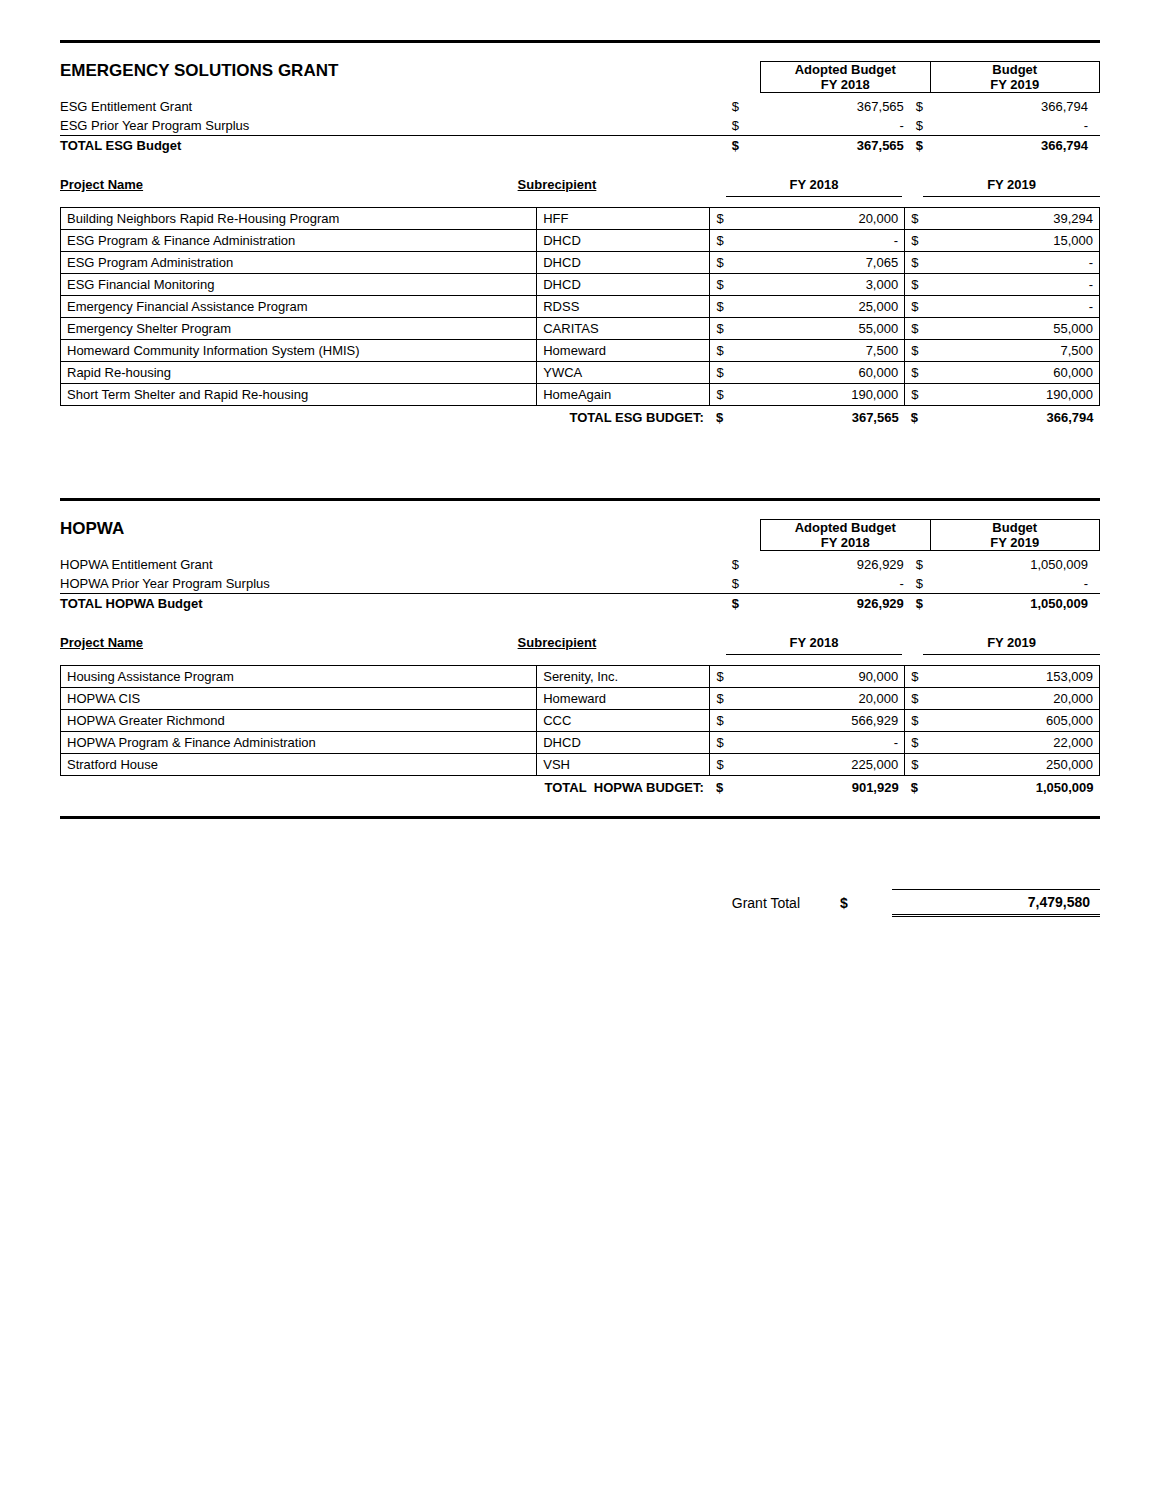| EMERGENCY SOLUTIONS GRANT | / Adopted Budget FY 2018 / Budget FY 2019 / |
| ESG Entitlement Grant | $ | 367,565 | $ | 366,794 |
| ESG Prior Year Program Surplus | $ | - | $ | - |
| TOTAL ESG Budget | $ | 367,565 | $ | 366,794 |
| Project Name | Subrecipient | FY 2018 | | FY 2019 |
| Building Neighbors Rapid Re-Housing Program | HFF | $ | 20,000 | $ | 39,294 |
| ESG Program & Finance Administration | DHCD | $ | - | $ | 15,000 |
| ESG Program Administration | DHCD | $ | 7,065 | $ | - |
| ESG Financial Monitoring | DHCD | $ | 3,000 | $ | - |
| Emergency Financial Assistance Program | RDSS | $ | 25,000 | $ | - |
| Emergency Shelter Program | CARITAS | $ | 55,000 | $ | 55,000 |
| Homeward Community Information System (HMIS) | Homeward | $ | 7,500 | $ | 7,500 |
| Rapid Re-housing | YWCA | $ | 60,000 | $ | 60,000 |
| Short Term Shelter and Rapid Re-housing | HomeAgain | $ | 190,000 | $ | 190,000 |
| | TOTAL ESG BUDGET: | $ | 367,565 | $ | 366,794 |
| HOPWA | / Adopted Budget FY 2018 / Budget FY 2019 / |
| HOPWA Entitlement Grant | $ | 926,929 | $ | 1,050,009 |
| HOPWA Prior Year Program Surplus | $ | - | $ | - |
| TOTAL HOPWA Budget | $ | 926,929 | $ | 1,050,009 |
| Project Name | Subrecipient | FY 2018 | | FY 2019 |
| Housing Assistance Program | Serenity, Inc. | $ | 90,000 | $ | 153,009 |
| HOPWA CIS | Homeward | $ | 20,000 | $ | 20,000 |
| HOPWA Greater Richmond | CCC | $ | 566,929 | $ | 605,000 |
| HOPWA Program & Finance Administration | DHCD | $ | - | $ | 22,000 |
| Stratford House | VSH | $ | 225,000 | $ | 250,000 |
| | TOTAL HOPWA BUDGET: | $ | 901,929 | $ | 1,050,009 |
| Grant Total | $ | 7,479,580 |